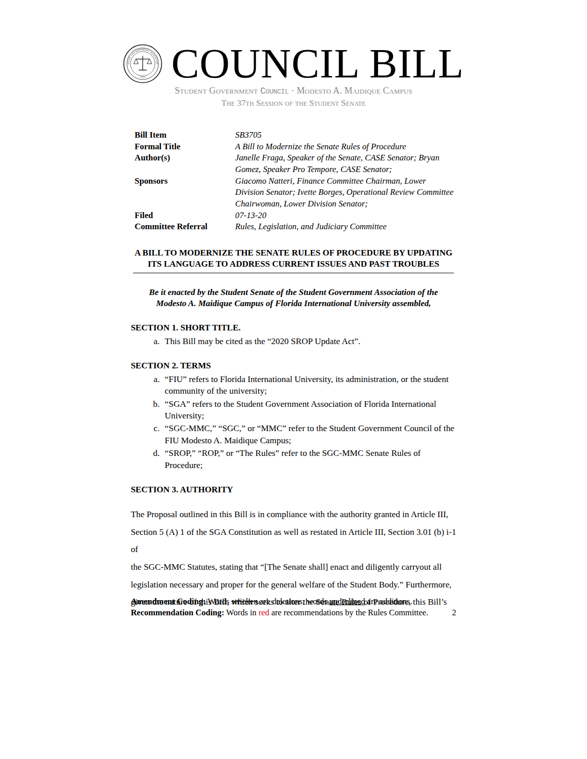STUDENT GOVERNMENT ASSOCIATION 1974
COUNCIL BILL
Student Government Council · Modesto A. Maidique Campus
The 37th Session of the Student Senate
Bill Item
SB3705
Formal Title
A Bill to Modernize the Senate Rules of Procedure
Author(s)
Janelle Fraga, Speaker of the Senate, CASE Senator; Bryan Gomez, Speaker Pro Tempore, CASE Senator;
Sponsors
Giacomo Natteri, Finance Committee Chairman, Lower Division Senator; Ivette Borges, Operational Review Committee Chairwoman, Lower Division Senator;
Filed
07-13-20
Committee Referral
Rules, Legislation, and Judiciary Committee
A BILL TO MODERNIZE THE SENATE RULES OF PROCEDURE BY UPDATING ITS LANGUAGE TO ADDRESS CURRENT ISSUES AND PAST TROUBLES
Be it enacted by the Student Senate of the Student Government Association of the Modesto A. Maidique Campus of Florida International University assembled,
SECTION 1. SHORT TITLE.
This Bill may be cited as the “2020 SROP Update Act”.
SECTION 2. TERMS
“FIU” refers to Florida International University, its administration, or the student community of the university;
“SGA” refers to the Student Government Association of Florida International University;
“SGC-MMC,” “SGC,” or “MMC” refer to the Student Government Council of the FIU Modesto A. Maidique Campus;
“SROP,” “ROP,” or “The Rules” refer to the SGC-MMC Senate Rules of Procedure;
SECTION 3. AUTHORITY
The Proposal outlined in this Bill is in compliance with the authority granted in Article III,
Section 5 (A) 1 of the SGA Constitution as well as restated in Article III, Section 3.01 (b) i-1 of
the SGC-MMC Statutes, stating that “[The Senate shall] enact and diligently carryout all
legislation necessary and proper for the general welfare of the Student Body.” Furthermore,
given the nature of this Bill, which seeks to alter the Senate Rules of Procedure, this Bill’s
Amendment Coding: Words stricken are deletions; words underlined are additions.
Recommendation Coding: Words in red are recommendations by the Rules Committee.
2